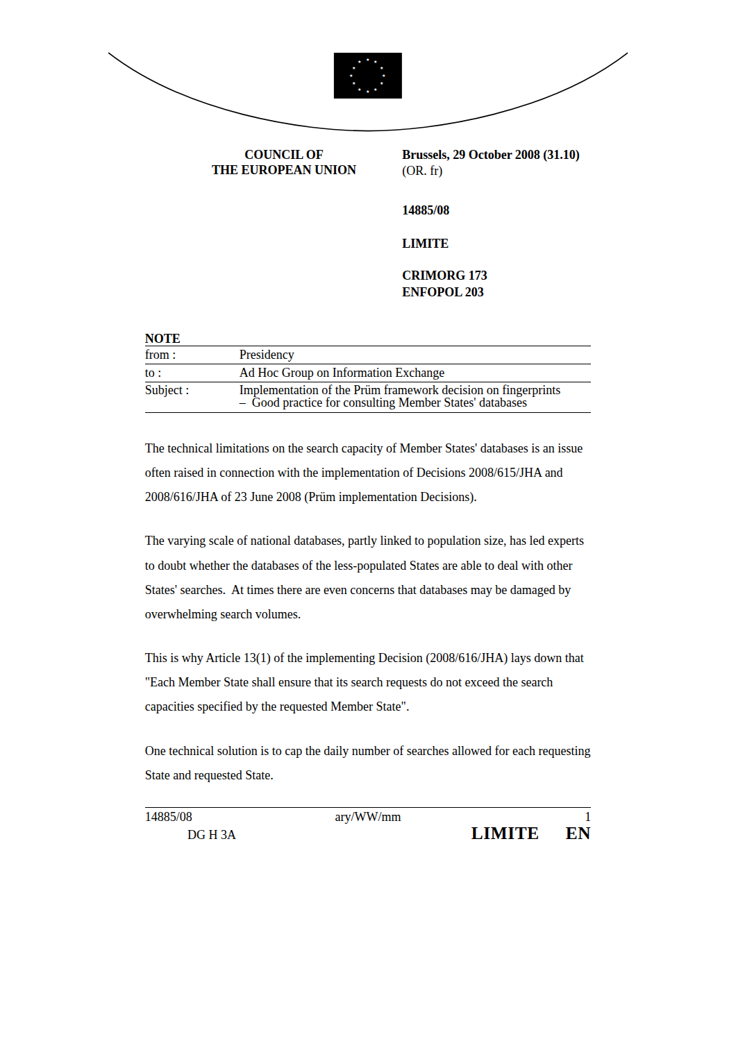★ ★ ★ ★ ★ ★ ★ ★ ★ ★ ★ ★
COUNCIL OF
THE EUROPEAN UNION
Brussels, 29 October 2008 (31.10)
(OR. fr)
14885/08
LIMITE
CRIMORG 173
ENFOPOL 203
NOTE
| from : | Presidency |
| to : | Ad Hoc Group on Information Exchange |
| Subject : | Implementation of the Prüm framework decision on fingerprints – Good practice for consulting Member States' databases |
The technical limitations on the search capacity of Member States' databases is an issue often raised in connection with the implementation of Decisions 2008/615/JHA and 2008/616/JHA of 23 June 2008 (Prüm implementation Decisions).
The varying scale of national databases, partly linked to population size, has led experts to doubt whether the databases of the less-populated States are able to deal with other States' searches. At times there are even concerns that databases may be damaged by overwhelming search volumes.
This is why Article 13(1) of the implementing Decision (2008/616/JHA) lays down that "Each Member State shall ensure that its search requests do not exceed the search capacities specified by the requested Member State".
One technical solution is to cap the daily number of searches allowed for each requesting State and requested State.
14885/08
ary/WW/mm
1
DG H 3A
LIMITE EN